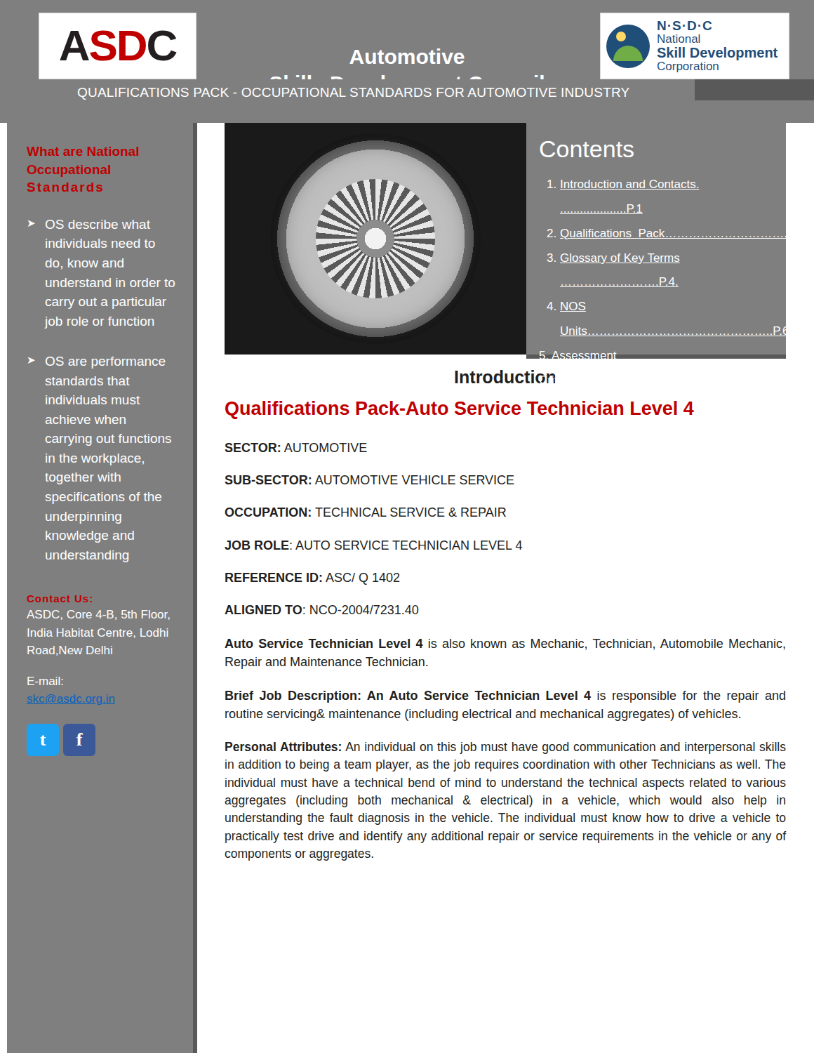ASDC
h
Automotive
Skills Development Council
N·S·D·C
National
Skill Development
Corporation
QUALIFICATIONS PACK - OCCUPATIONAL STANDARDS FOR AUTOMOTIVE INDUSTRY
What are National
Occupational
Standards
OS describe what individuals need to do, know and understand in order to carry out a particular job role or function
OS are performance standards that individuals must achieve when carrying out functions in the workplace, together with specifications of the underpinning knowledge and understanding
Contact Us:
ASDC, Core 4-B, 5th Floor, India Habitat Centre, Lodhi Road,New Delhi
E-mail:
skc@asdc.org.in
t
f
Contents
Introduction and Contacts. ....................P.1
Qualifications Pack…………………………..P.2
Glossary of Key Terms …………………….P.4.
NOS Units………………………………………..P.6
5. Assessment Criterion……………………….P. 34
Introduction
Qualifications Pack-Auto Service Technician Level 4
SECTOR: AUTOMOTIVE
SUB-SECTOR: AUTOMOTIVE VEHICLE SERVICE
OCCUPATION: TECHNICAL SERVICE & REPAIR
JOB ROLE: AUTO SERVICE TECHNICIAN LEVEL 4
REFERENCE ID: ASC/ Q 1402
ALIGNED TO: NCO-2004/7231.40
Auto Service Technician Level 4 is also known as Mechanic, Technician, Automobile Mechanic, Repair and Maintenance Technician.
Brief Job Description: An Auto Service Technician Level 4 is responsible for the repair and routine servicing& maintenance (including electrical and mechanical aggregates) of vehicles.
Personal Attributes: An individual on this job must have good communication and interpersonal skills in addition to being a team player, as the job requires coordination with other Technicians as well. The individual must have a technical bend of mind to understand the technical aspects related to various aggregates (including both mechanical & electrical) in a vehicle, which would also help in understanding the fault diagnosis in the vehicle. The individual must know how to drive a vehicle to practically test drive and identify any additional repair or service requirements in the vehicle or any of components or aggregates.